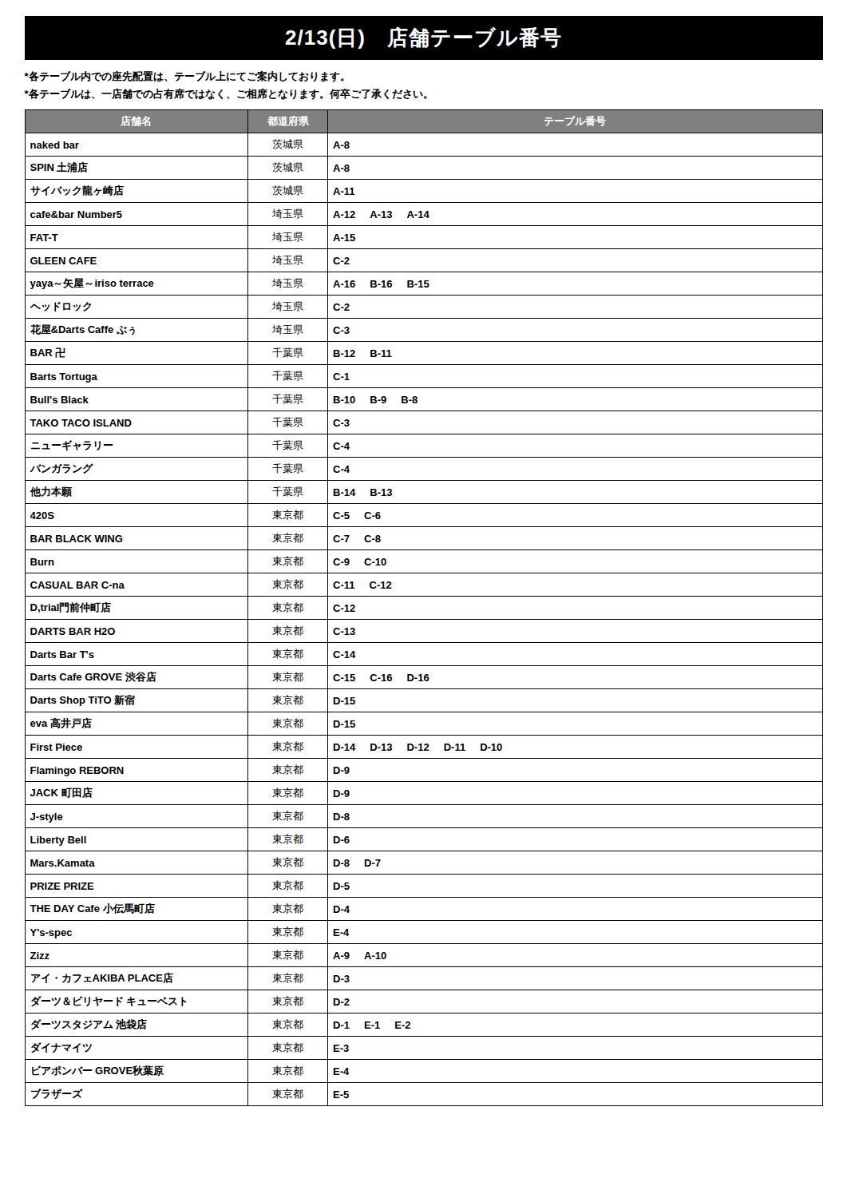2/13(日)　店舗テーブル番号
*各テーブル内での座先配置は、テーブル上にてご案内しております。
*各テーブルは、一店舗での占有席ではなく、ご相席となります。何卒ご了承ください。
| 店舗名 | 都道府県 | テーブル番号 |
| --- | --- | --- |
| naked bar | 茨城県 | A-8 |
| SPIN 土浦店 | 茨城県 | A-8 |
| サイバック龍ヶ崎店 | 茨城県 | A-11 |
| cafe&bar Number5 | 埼玉県 | A-12 A-13 A-14 |
| FAT-T | 埼玉県 | A-15 |
| GLEEN CAFE | 埼玉県 | C-2 |
| yaya～矢屋～iriso terrace | 埼玉県 | A-16 B-16 B-15 |
| ヘッドロック | 埼玉県 | C-2 |
| 花屋&Darts Caffe ぶぅ | 埼玉県 | C-3 |
| BAR 卍 | 千葉県 | B-12 B-11 |
| Barts Tortuga | 千葉県 | C-1 |
| Bull's Black | 千葉県 | B-10 B-9 B-8 |
| TAKO TACO ISLAND | 千葉県 | C-3 |
| ニューギャラリー | 千葉県 | C-4 |
| バンガラング | 千葉県 | C-4 |
| 他力本願 | 千葉県 | B-14 B-13 |
| 420S | 東京都 | C-5 C-6 |
| BAR BLACK WING | 東京都 | C-7 C-8 |
| Burn | 東京都 | C-9 C-10 |
| CASUAL BAR C-na | 東京都 | C-11 C-12 |
| D,trial門前仲町店 | 東京都 | C-12 |
| DARTS BAR H2O | 東京都 | C-13 |
| Darts Bar T's | 東京都 | C-14 |
| Darts Cafe GROVE 渋谷店 | 東京都 | C-15 C-16 D-16 |
| Darts Shop TiTO 新宿 | 東京都 | D-15 |
| eva 高井戸店 | 東京都 | D-15 |
| First Piece | 東京都 | D-14 D-13 D-12 D-11 D-10 |
| Flamingo REBORN | 東京都 | D-9 |
| JACK 町田店 | 東京都 | D-9 |
| J-style | 東京都 | D-8 |
| Liberty Bell | 東京都 | D-6 |
| Mars.Kamata | 東京都 | D-8 D-7 |
| PRIZE PRIZE | 東京都 | D-5 |
| THE DAY Cafe 小伝馬町店 | 東京都 | D-4 |
| Y's-spec | 東京都 | E-4 |
| Zizz | 東京都 | A-9 A-10 |
| アイ・カフェAKIBA PLACE店 | 東京都 | D-3 |
| ダーツ＆ビリヤード キューベスト | 東京都 | D-2 |
| ダーツスタジアム 池袋店 | 東京都 | D-1 E-1 E-2 |
| ダイナマイツ | 東京都 | E-3 |
| ビアポンバー GROVE秋葉原 | 東京都 | E-4 |
| ブラザーズ | 東京都 | E-5 |